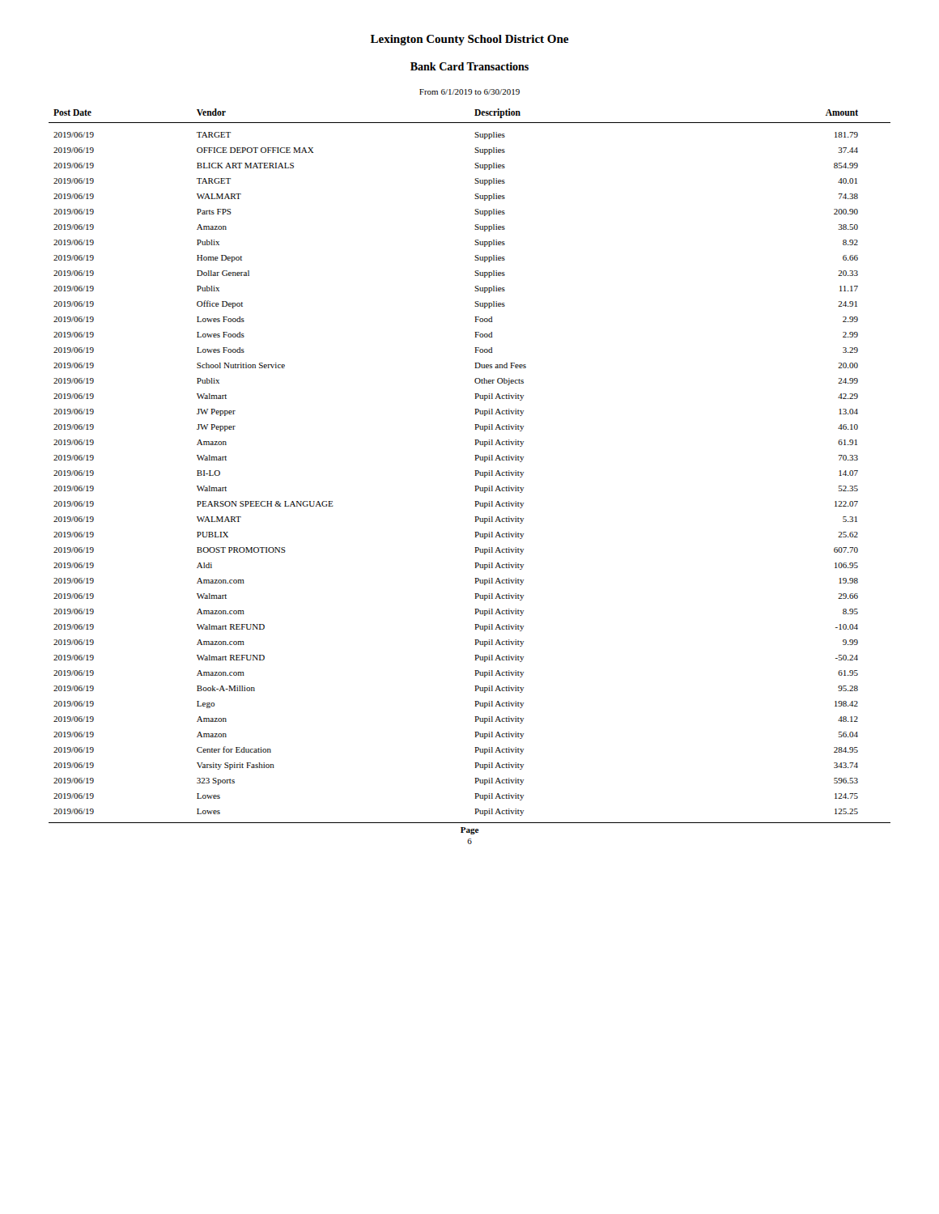Lexington County School District One
Bank Card Transactions
From 6/1/2019 to 6/30/2019
| Post Date | Vendor | Description | Amount |
| --- | --- | --- | --- |
| 2019/06/19 | TARGET | Supplies | 181.79 |
| 2019/06/19 | OFFICE DEPOT OFFICE MAX | Supplies | 37.44 |
| 2019/06/19 | BLICK ART MATERIALS | Supplies | 854.99 |
| 2019/06/19 | TARGET | Supplies | 40.01 |
| 2019/06/19 | WALMART | Supplies | 74.38 |
| 2019/06/19 | Parts FPS | Supplies | 200.90 |
| 2019/06/19 | Amazon | Supplies | 38.50 |
| 2019/06/19 | Publix | Supplies | 8.92 |
| 2019/06/19 | Home Depot | Supplies | 6.66 |
| 2019/06/19 | Dollar General | Supplies | 20.33 |
| 2019/06/19 | Publix | Supplies | 11.17 |
| 2019/06/19 | Office Depot | Supplies | 24.91 |
| 2019/06/19 | Lowes Foods | Food | 2.99 |
| 2019/06/19 | Lowes Foods | Food | 2.99 |
| 2019/06/19 | Lowes Foods | Food | 3.29 |
| 2019/06/19 | School Nutrition Service | Dues and Fees | 20.00 |
| 2019/06/19 | Publix | Other Objects | 24.99 |
| 2019/06/19 | Walmart | Pupil Activity | 42.29 |
| 2019/06/19 | JW Pepper | Pupil Activity | 13.04 |
| 2019/06/19 | JW Pepper | Pupil Activity | 46.10 |
| 2019/06/19 | Amazon | Pupil Activity | 61.91 |
| 2019/06/19 | Walmart | Pupil Activity | 70.33 |
| 2019/06/19 | BI-LO | Pupil Activity | 14.07 |
| 2019/06/19 | Walmart | Pupil Activity | 52.35 |
| 2019/06/19 | PEARSON SPEECH & LANGUAGE | Pupil Activity | 122.07 |
| 2019/06/19 | WALMART | Pupil Activity | 5.31 |
| 2019/06/19 | PUBLIX | Pupil Activity | 25.62 |
| 2019/06/19 | BOOST PROMOTIONS | Pupil Activity | 607.70 |
| 2019/06/19 | Aldi | Pupil Activity | 106.95 |
| 2019/06/19 | Amazon.com | Pupil Activity | 19.98 |
| 2019/06/19 | Walmart | Pupil Activity | 29.66 |
| 2019/06/19 | Amazon.com | Pupil Activity | 8.95 |
| 2019/06/19 | Walmart REFUND | Pupil Activity | -10.04 |
| 2019/06/19 | Amazon.com | Pupil Activity | 9.99 |
| 2019/06/19 | Walmart REFUND | Pupil Activity | -50.24 |
| 2019/06/19 | Amazon.com | Pupil Activity | 61.95 |
| 2019/06/19 | Book-A-Million | Pupil Activity | 95.28 |
| 2019/06/19 | Lego | Pupil Activity | 198.42 |
| 2019/06/19 | Amazon | Pupil Activity | 48.12 |
| 2019/06/19 | Amazon | Pupil Activity | 56.04 |
| 2019/06/19 | Center for Education | Pupil Activity | 284.95 |
| 2019/06/19 | Varsity Spirit Fashion | Pupil Activity | 343.74 |
| 2019/06/19 | 323 Sports | Pupil Activity | 596.53 |
| 2019/06/19 | Lowes | Pupil Activity | 124.75 |
| 2019/06/19 | Lowes | Pupil Activity | 125.25 |
Page 6